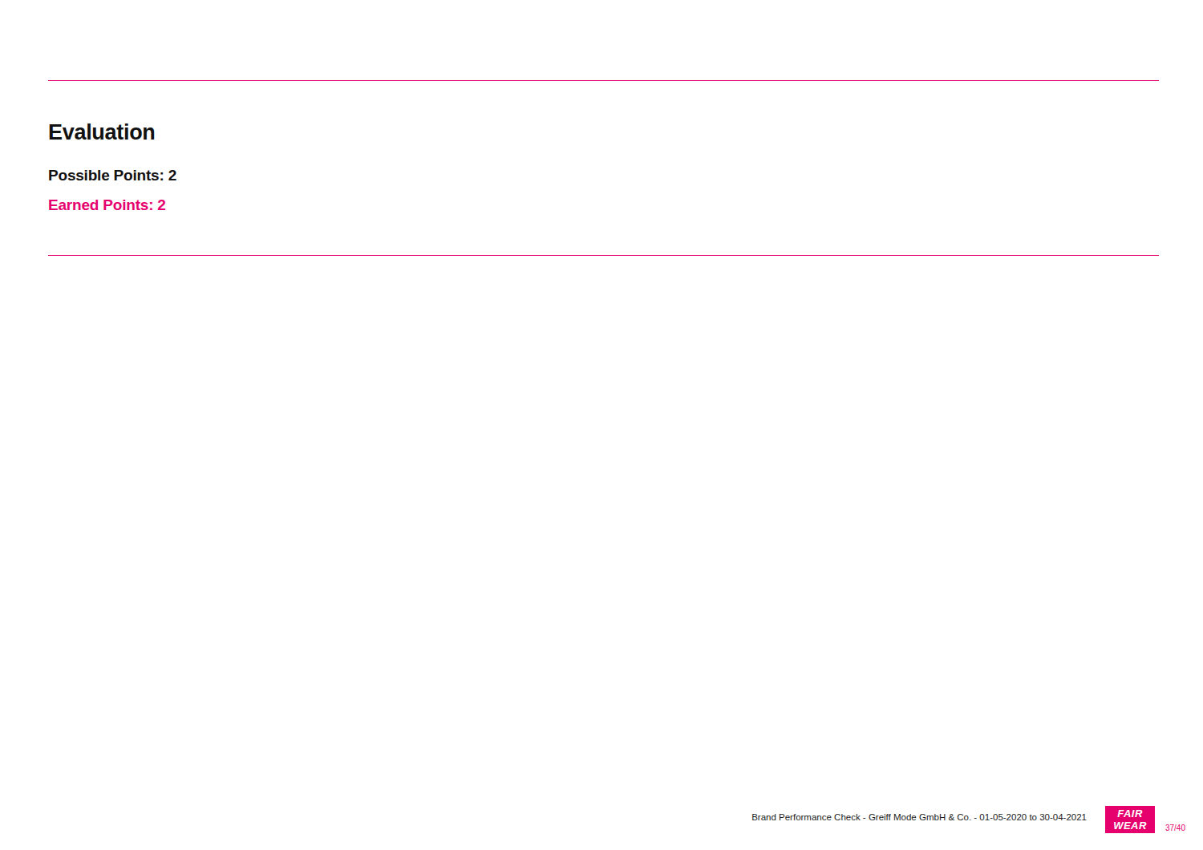Evaluation
Possible Points: 2
Earned Points: 2
Brand Performance Check - Greiff Mode GmbH & Co. - 01-05-2020 to 30-04-2021
FAIR WEAR
37/40